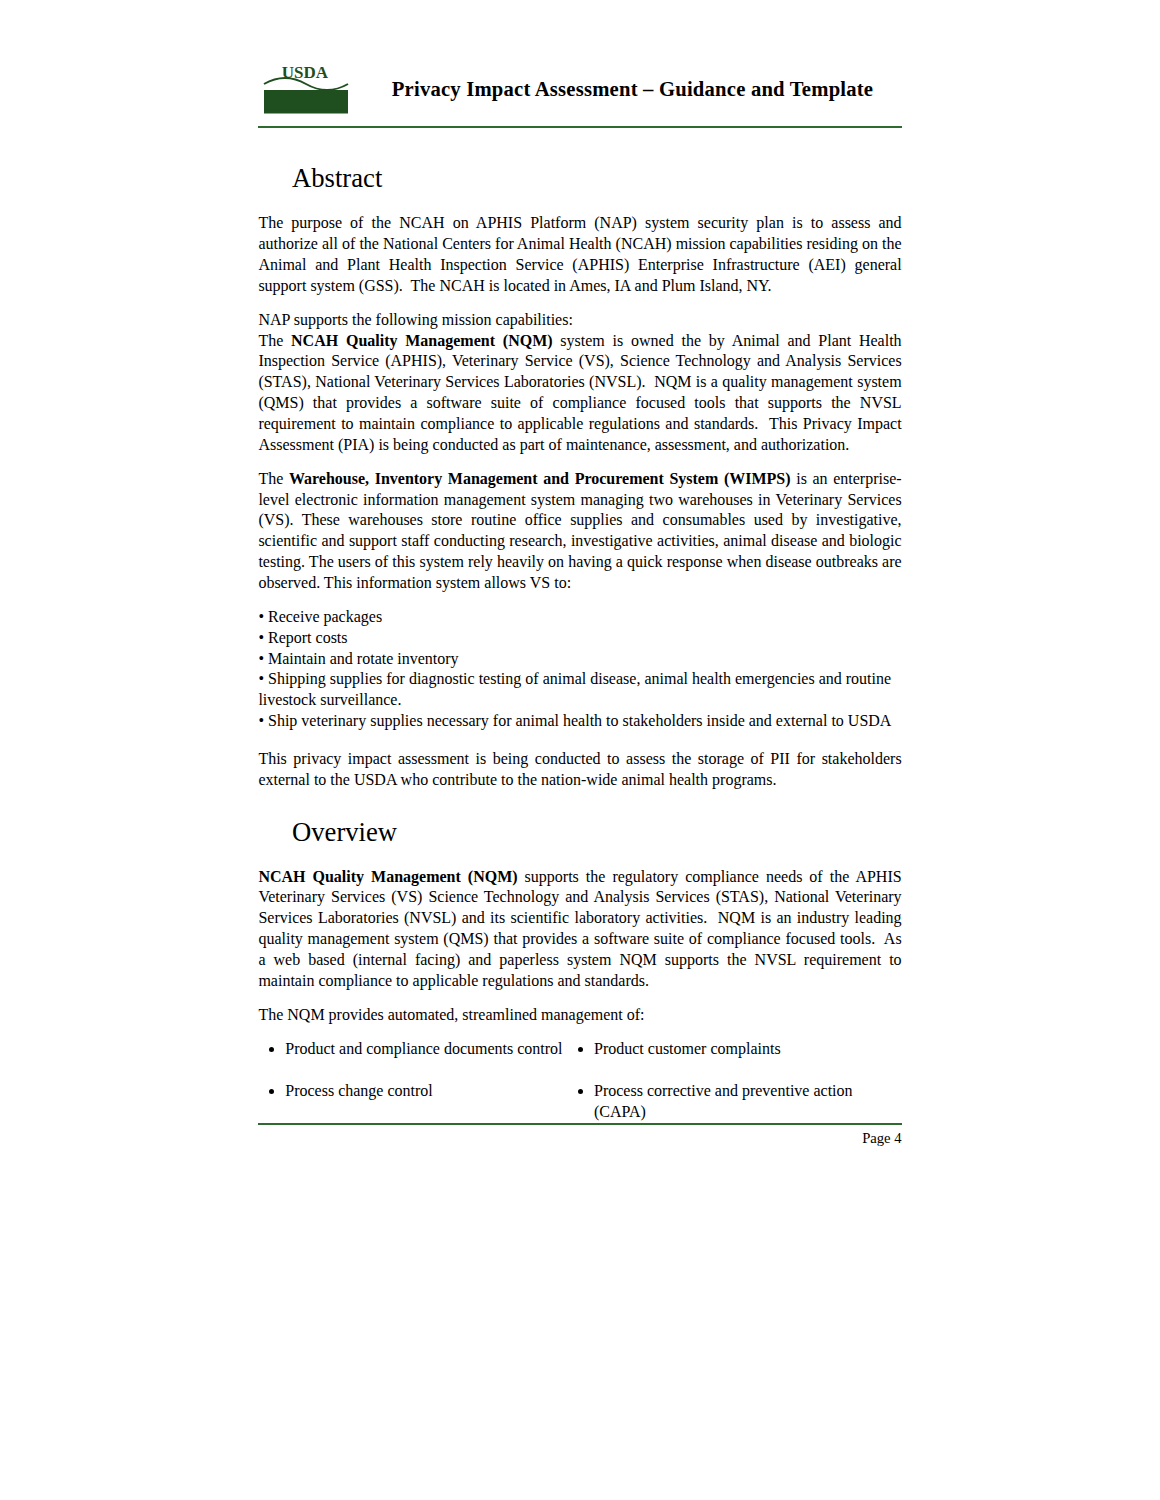USDA
Privacy Impact Assessment – Guidance and Template
Abstract
The purpose of the NCAH on APHIS Platform (NAP) system security plan is to assess and authorize all of the National Centers for Animal Health (NCAH) mission capabilities residing on the Animal and Plant Health Inspection Service (APHIS) Enterprise Infrastructure (AEI) general support system (GSS). The NCAH is located in Ames, IA and Plum Island, NY.
NAP supports the following mission capabilities:
The NCAH Quality Management (NQM) system is owned the by Animal and Plant Health Inspection Service (APHIS), Veterinary Service (VS), Science Technology and Analysis Services (STAS), National Veterinary Services Laboratories (NVSL). NQM is a quality management system (QMS) that provides a software suite of compliance focused tools that supports the NVSL requirement to maintain compliance to applicable regulations and standards. This Privacy Impact Assessment (PIA) is being conducted as part of maintenance, assessment, and authorization.
The Warehouse, Inventory Management and Procurement System (WIMPS) is an enterprise-level electronic information management system managing two warehouses in Veterinary Services (VS). These warehouses store routine office supplies and consumables used by investigative, scientific and support staff conducting research, investigative activities, animal disease and biologic testing. The users of this system rely heavily on having a quick response when disease outbreaks are observed. This information system allows VS to:
• Receive packages
• Report costs
• Maintain and rotate inventory
• Shipping supplies for diagnostic testing of animal disease, animal health emergencies and routine livestock surveillance.
• Ship veterinary supplies necessary for animal health to stakeholders inside and external to USDA
This privacy impact assessment is being conducted to assess the storage of PII for stakeholders external to the USDA who contribute to the nation-wide animal health programs.
Overview
NCAH Quality Management (NQM) supports the regulatory compliance needs of the APHIS Veterinary Services (VS) Science Technology and Analysis Services (STAS), National Veterinary Services Laboratories (NVSL) and its scientific laboratory activities. NQM is an industry leading quality management system (QMS) that provides a software suite of compliance focused tools. As a web based (internal facing) and paperless system NQM supports the NVSL requirement to maintain compliance to applicable regulations and standards.
The NQM provides automated, streamlined management of:
Product and compliance documents control
Process change control
Product customer complaints
Process corrective and preventive action (CAPA)
Page 4